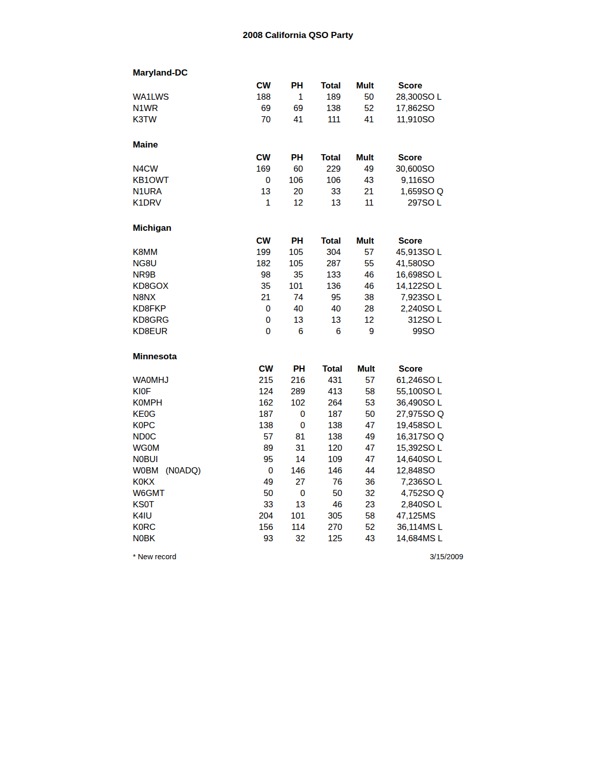2008 California QSO Party
Maryland-DC
| | CW | PH | Total | Mult | Score | |
| --- | --- | --- | --- | --- | --- | --- |
| WA1LWS | 188 | 1 | 189 | 50 | 28,300 | SO L |
| N1WR | 69 | 69 | 138 | 52 | 17,862 | SO |
| K3TW | 70 | 41 | 111 | 41 | 11,910 | SO |
Maine
| | CW | PH | Total | Mult | Score | |
| --- | --- | --- | --- | --- | --- | --- |
| N4CW | 169 | 60 | 229 | 49 | 30,600 | SO |
| KB1OWT | 0 | 106 | 106 | 43 | 9,116 | SO |
| N1URA | 13 | 20 | 33 | 21 | 1,659 | SO Q |
| K1DRV | 1 | 12 | 13 | 11 | 297 | SO L |
Michigan
| | CW | PH | Total | Mult | Score | |
| --- | --- | --- | --- | --- | --- | --- |
| K8MM | 199 | 105 | 304 | 57 | 45,913 | SO L |
| NG8U | 182 | 105 | 287 | 55 | 41,580 | SO |
| NR9B | 98 | 35 | 133 | 46 | 16,698 | SO L |
| KD8GOX | 35 | 101 | 136 | 46 | 14,122 | SO L |
| N8NX | 21 | 74 | 95 | 38 | 7,923 | SO L |
| KD8FKP | 0 | 40 | 40 | 28 | 2,240 | SO L |
| KD8GRG | 0 | 13 | 13 | 12 | 312 | SO L |
| KD8EUR | 0 | 6 | 6 | 9 | 99 | SO |
Minnesota
| | CW | PH | Total | Mult | Score | |
| --- | --- | --- | --- | --- | --- | --- |
| WA0MHJ | 215 | 216 | 431 | 57 | 61,246 | SO L |
| KI0F | 124 | 289 | 413 | 58 | 55,100 | SO L |
| K0MPH | 162 | 102 | 264 | 53 | 36,490 | SO L |
| KE0G | 187 | 0 | 187 | 50 | 27,975 | SO Q |
| K0PC | 138 | 0 | 138 | 47 | 19,458 | SO L |
| ND0C | 57 | 81 | 138 | 49 | 16,317 | SO Q |
| WG0M | 89 | 31 | 120 | 47 | 15,392 | SO L |
| N0BUI | 95 | 14 | 109 | 47 | 14,640 | SO L |
| W0BM (N0ADQ) | 0 | 146 | 146 | 44 | 12,848 | SO |
| K0KX | 49 | 27 | 76 | 36 | 7,236 | SO L |
| W6GMT | 50 | 0 | 50 | 32 | 4,752 | SO Q |
| KS0T | 33 | 13 | 46 | 23 | 2,840 | SO L |
| K4IU | 204 | 101 | 305 | 58 | 47,125 | MS |
| K0RC | 156 | 114 | 270 | 52 | 36,114 | MS L |
| N0BK | 93 | 32 | 125 | 43 | 14,684 | MS L |
* New record 3/15/2009